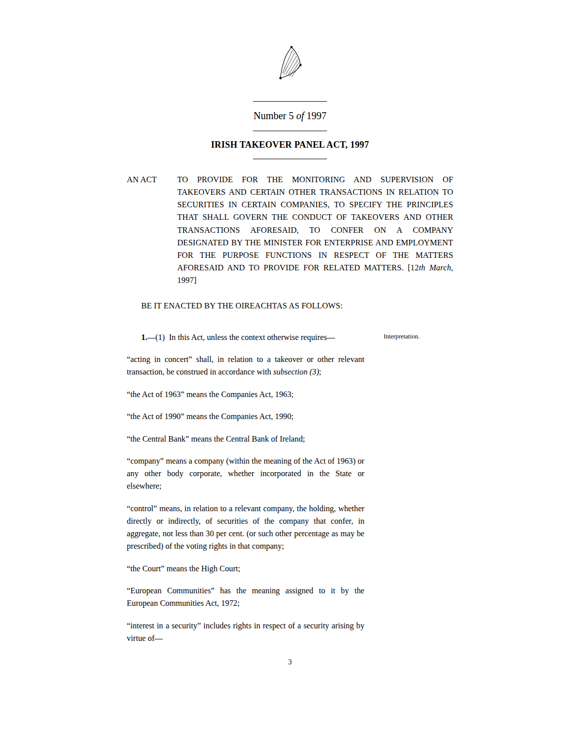Number 5 of 1997
IRISH TAKEOVER PANEL ACT, 1997
AN ACTTO PROVIDE FOR THE MONITORING AND SUPERVISION OF TAKEOVERS AND CERTAIN OTHER TRANSACTIONS IN RELATION TO SECURITIES IN CERTAIN COMPANIES, TO SPECIFY THE PRINCIPLES THAT SHALL GOVERN THE CONDUCT OF TAKEOVERS AND OTHER TRANSACTIONS AFORESAID, TO CONFER ON A COMPANY DESIGNATED BY THE MINISTER FOR ENTERPRISE AND EMPLOYMENT FOR THE PURPOSE FUNCTIONS IN RESPECT OF THE MATTERS AFORESAID AND TO PROVIDE FOR RELATED MATTERS. [12th March, 1997]
BE IT ENACTED BY THE OIREACHTAS AS FOLLOWS:
Interpretation.
1.—(1) In this Act, unless the context otherwise requires—
“acting in concert” shall, in relation to a takeover or other relevant transaction, be construed in accordance with subsection (3);
“the Act of 1963” means the Companies Act, 1963;
“the Act of 1990” means the Companies Act, 1990;
“the Central Bank” means the Central Bank of Ireland;
“company” means a company (within the meaning of the Act of 1963) or any other body corporate, whether incorporated in the State or elsewhere;
“control” means, in relation to a relevant company, the holding, whether directly or indirectly, of securities of the company that confer, in aggregate, not less than 30 per cent. (or such other percentage as may be prescribed) of the voting rights in that company;
“the Court” means the High Court;
“European Communities” has the meaning assigned to it by the European Communities Act, 1972;
“interest in a security” includes rights in respect of a security arising by virtue of—
3